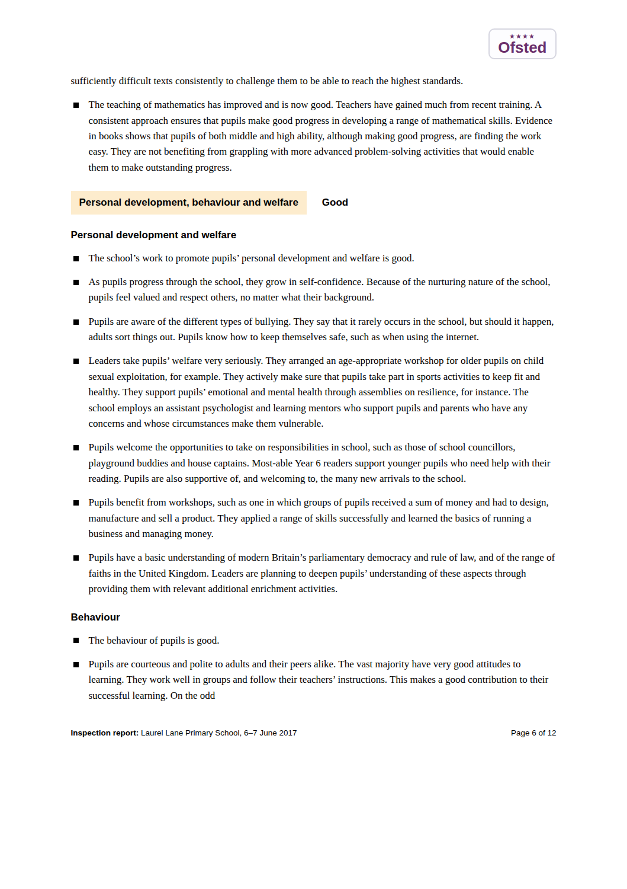★★★★
Ofsted
sufficiently difficult texts consistently to challenge them to be able to reach the highest standards.
The teaching of mathematics has improved and is now good. Teachers have gained much from recent training. A consistent approach ensures that pupils make good progress in developing a range of mathematical skills. Evidence in books shows that pupils of both middle and high ability, although making good progress, are finding the work easy. They are not benefiting from grappling with more advanced problem-solving activities that would enable them to make outstanding progress.
Personal development, behaviour and welfare Good
Personal development and welfare
The school’s work to promote pupils’ personal development and welfare is good.
As pupils progress through the school, they grow in self-confidence. Because of the nurturing nature of the school, pupils feel valued and respect others, no matter what their background.
Pupils are aware of the different types of bullying. They say that it rarely occurs in the school, but should it happen, adults sort things out. Pupils know how to keep themselves safe, such as when using the internet.
Leaders take pupils’ welfare very seriously. They arranged an age-appropriate workshop for older pupils on child sexual exploitation, for example. They actively make sure that pupils take part in sports activities to keep fit and healthy. They support pupils’ emotional and mental health through assemblies on resilience, for instance. The school employs an assistant psychologist and learning mentors who support pupils and parents who have any concerns and whose circumstances make them vulnerable.
Pupils welcome the opportunities to take on responsibilities in school, such as those of school councillors, playground buddies and house captains. Most-able Year 6 readers support younger pupils who need help with their reading. Pupils are also supportive of, and welcoming to, the many new arrivals to the school.
Pupils benefit from workshops, such as one in which groups of pupils received a sum of money and had to design, manufacture and sell a product. They applied a range of skills successfully and learned the basics of running a business and managing money.
Pupils have a basic understanding of modern Britain’s parliamentary democracy and rule of law, and of the range of faiths in the United Kingdom. Leaders are planning to deepen pupils’ understanding of these aspects through providing them with relevant additional enrichment activities.
Behaviour
The behaviour of pupils is good.
Pupils are courteous and polite to adults and their peers alike. The vast majority have very good attitudes to learning. They work well in groups and follow their teachers’ instructions. This makes a good contribution to their successful learning. On the odd
Inspection report: Laurel Lane Primary School, 6–7 June 2017
Page 6 of 12